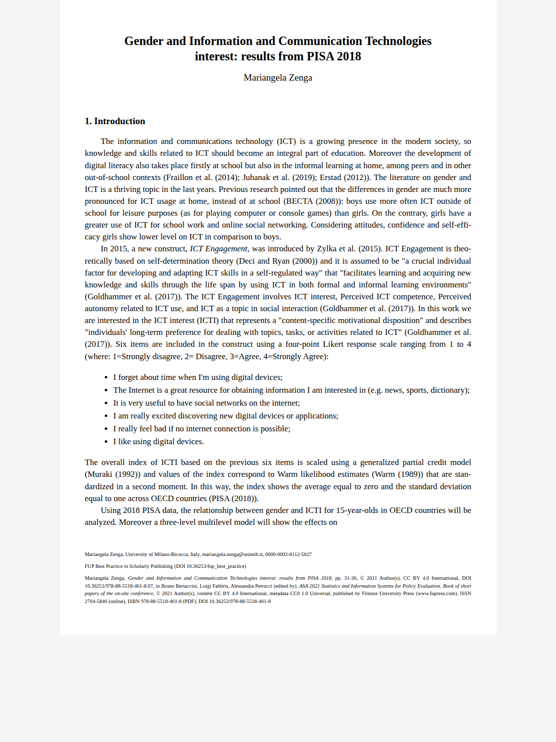Gender and Information and Communication Technologies
interest: results from PISA 2018
Mariangela Zenga
1. Introduction
The information and communications technology (ICT) is a growing presence in the modern society, so knowledge and skills related to ICT should become an integral part of education. Moreover the development of digital literacy also takes place firstly at school but also in the informal learning at home, among peers and in other out-of-school contexts (Fraillon et al. (2014); Juhanak et al. (2019); Erstad (2012)). The literature on gender and ICT is a thriving topic in the last years. Previous research pointed out that the differences in gender are much more pronounced for ICT usage at home, instead of at school (BECTA (2008)): boys use more often ICT outside of school for leisure purposes (as for playing computer or console games) than girls. On the contrary, girls have a greater use of ICT for school work and online social networking. Considering attitudes, confidence and self-efficacy girls show lower level on ICT in comparison to boys.
In 2015, a new construct, ICT Engagement, was introduced by Zylka et al. (2015). ICT Engagement is theoretically based on self-determination theory (Deci and Ryan (2000)) and it is assumed to be "a crucial individual factor for developing and adapting ICT skills in a self-regulated way" that "facilitates learning and acquiring new knowledge and skills through the life span by using ICT in both formal and informal learning environments" (Goldhammer et al. (2017)). The ICT Engagement involves ICT interest, Perceived ICT competence, Perceived autonomy related to ICT use, and ICT as a topic in social interaction (Goldhammer et al. (2017)). In this work we are interested in the ICT interest (ICTI) that represents a "content-specific motivational disposition" and describes "individuals' long-term preference for dealing with topics, tasks, or activities related to ICT" (Goldhammer et al. (2017)). Six items are included in the construct using a four-point Likert response scale ranging from 1 to 4 (where: 1=Strongly disagree, 2= Disagree, 3=Agree, 4=Strongly Agree):
I forget about time when I'm using digital devices;
The Internet is a great resource for obtaining information I am interested in (e.g. news, sports, dictionary);
It is very useful to have social networks on the internet;
I am really excited discovering new digital devices or applications;
I really feel bad if no internet connection is possible;
I like using digital devices.
The overall index of ICTI based on the previous six items is scaled using a generalized partial credit model (Muraki (1992)) and values of the index correspond to Warm likelihood estimates (Warm (1989)) that are standardized in a second moment. In this way, the index shows the average equal to zero and the standard deviation equal to one across OECD countries (PISA (2018)).
Using 2018 PISA data, the relationship between gender and ICTI for 15-year-olds in OECD countries will be analyzed. Moreover a three-level multilevel model will show the effects on
Mariangela Zenga, University of Milano-Bicocca, Italy, mariangela.zenga@unimib.it, 0000-0002-8112-5627
FUP Best Practice in Scholarly Publishing (DOI 10.36253/fup_best_practice)
Mariangela Zenga, Gender and Information and Communication Technologies interest: results from PISA 2018, pp. 31-36, © 2021 Author(s), CC BY 4.0 International, DOI 10.36253/978-88-5518-461-8.07, in Bruno Bertaccini, Luigi Fabbris, Alessandra Petrucci (edited by), ASA 2021 Statistics and Information Systems for Policy Evaluation. Book of short papers of the on-site conference, © 2021 Author(s), content CC BY 4.0 International, metadata CC0 1.0 Universal, published by Firenze University Press (www.fupress.com), ISSN 2704-5846 (online), ISBN 978-88-5518-461-8 (PDF), DOI 10.36253/978-88-5518-461-8